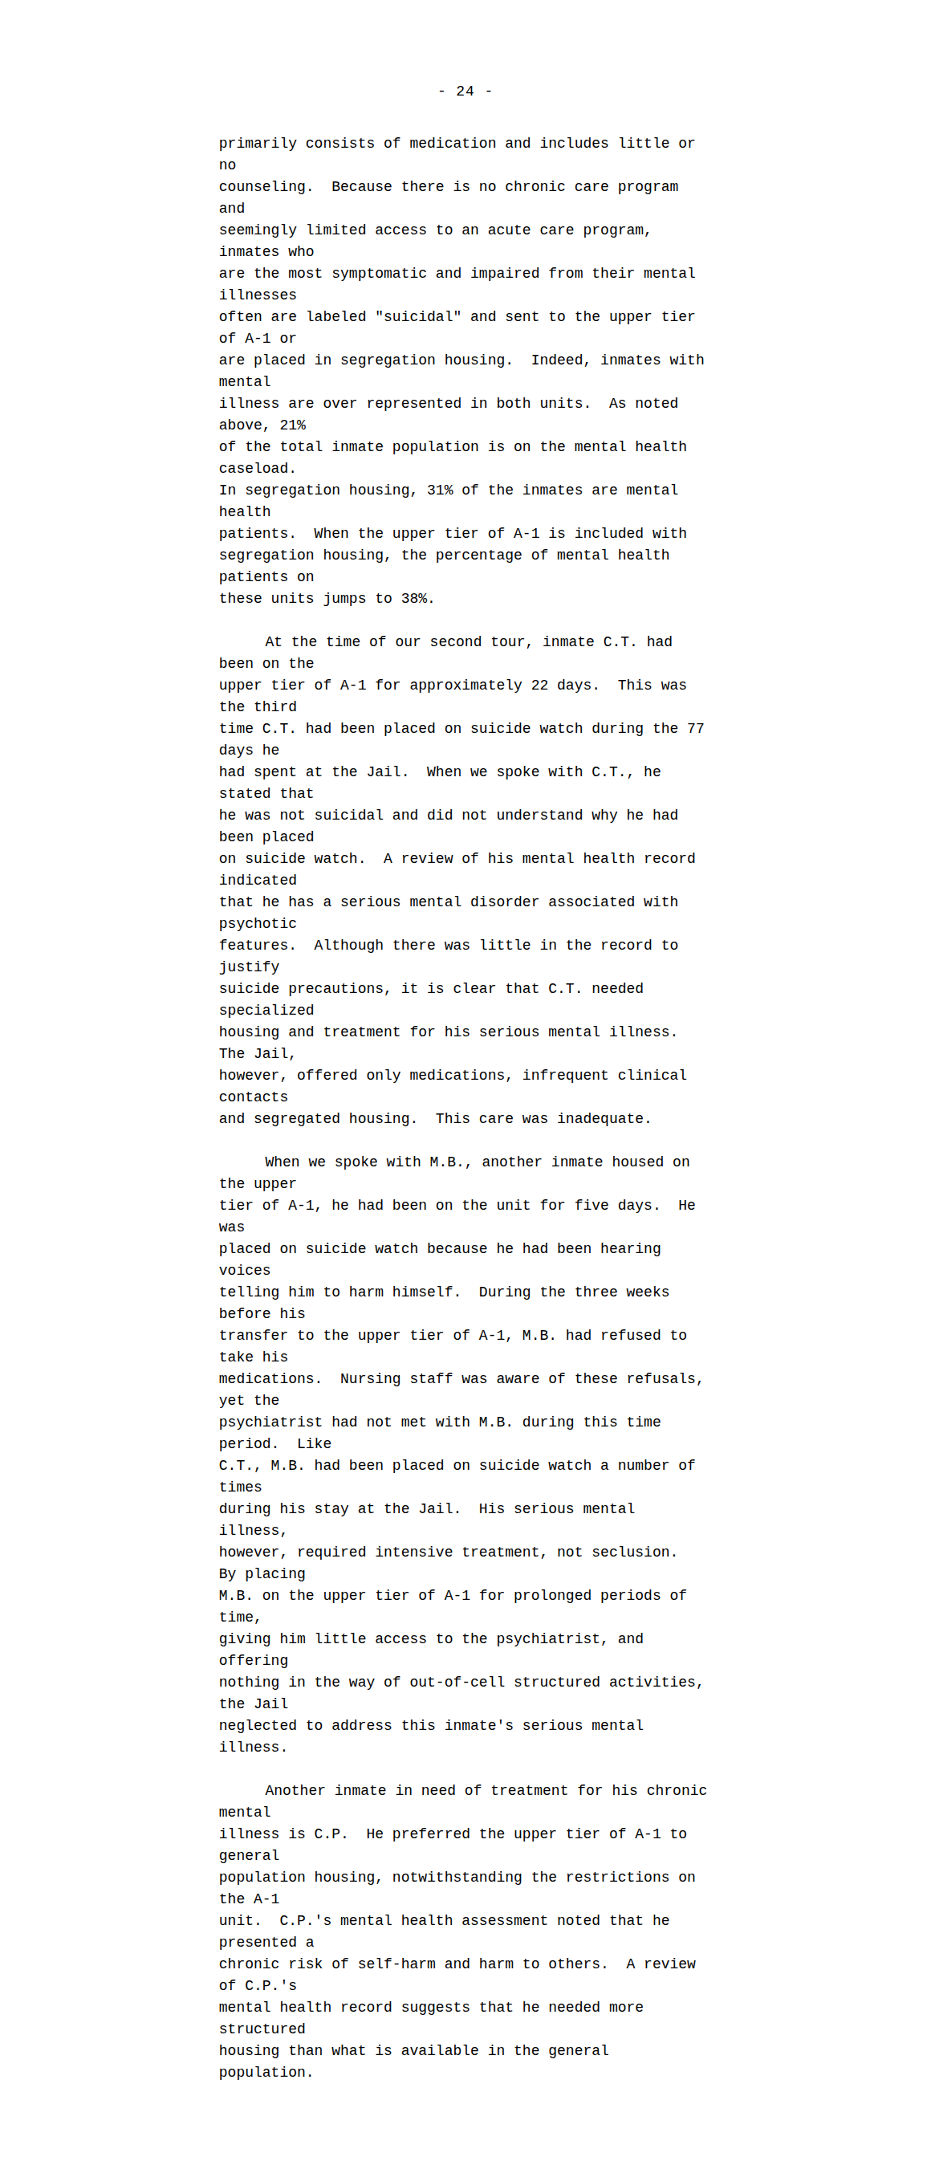- 24 -
primarily consists of medication and includes little or no counseling. Because there is no chronic care program and seemingly limited access to an acute care program, inmates who are the most symptomatic and impaired from their mental illnesses often are labeled "suicidal" and sent to the upper tier of A-1 or are placed in segregation housing. Indeed, inmates with mental illness are over represented in both units. As noted above, 21% of the total inmate population is on the mental health caseload. In segregation housing, 31% of the inmates are mental health patients. When the upper tier of A-1 is included with segregation housing, the percentage of mental health patients on these units jumps to 38%.
At the time of our second tour, inmate C.T. had been on the upper tier of A-1 for approximately 22 days. This was the third time C.T. had been placed on suicide watch during the 77 days he had spent at the Jail. When we spoke with C.T., he stated that he was not suicidal and did not understand why he had been placed on suicide watch. A review of his mental health record indicated that he has a serious mental disorder associated with psychotic features. Although there was little in the record to justify suicide precautions, it is clear that C.T. needed specialized housing and treatment for his serious mental illness. The Jail, however, offered only medications, infrequent clinical contacts and segregated housing. This care was inadequate.
When we spoke with M.B., another inmate housed on the upper tier of A-1, he had been on the unit for five days. He was placed on suicide watch because he had been hearing voices telling him to harm himself. During the three weeks before his transfer to the upper tier of A-1, M.B. had refused to take his medications. Nursing staff was aware of these refusals, yet the psychiatrist had not met with M.B. during this time period. Like C.T., M.B. had been placed on suicide watch a number of times during his stay at the Jail. His serious mental illness, however, required intensive treatment, not seclusion. By placing M.B. on the upper tier of A-1 for prolonged periods of time, giving him little access to the psychiatrist, and offering nothing in the way of out-of-cell structured activities, the Jail neglected to address this inmate's serious mental illness.
Another inmate in need of treatment for his chronic mental illness is C.P. He preferred the upper tier of A-1 to general population housing, notwithstanding the restrictions on the A-1 unit. C.P.'s mental health assessment noted that he presented a chronic risk of self-harm and harm to others. A review of C.P.'s mental health record suggests that he needed more structured housing than what is available in the general population.